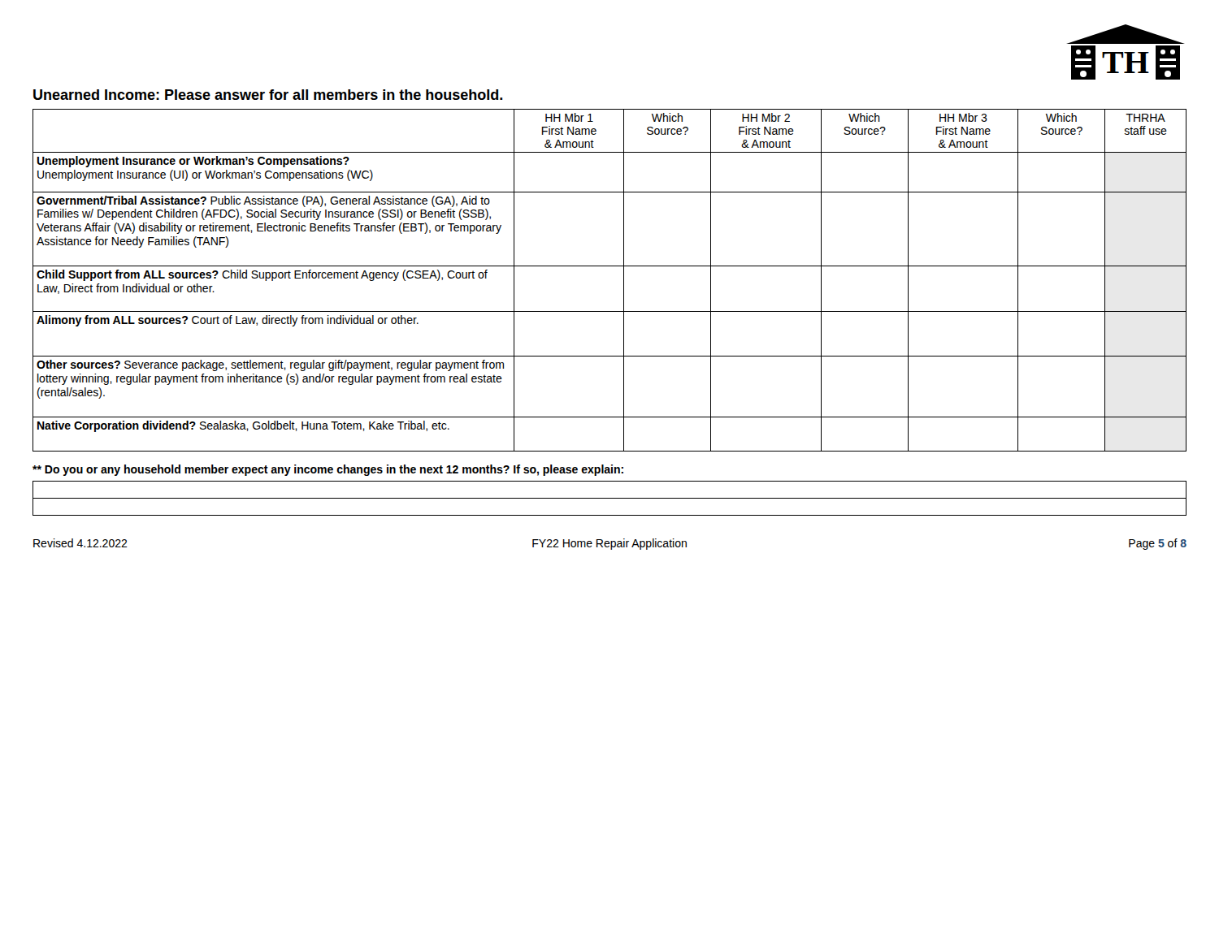TH
Unearned Income: Please answer for all members in the household.
| | HH Mbr 1 First Name & Amount | Which Source? | HH Mbr 2 First Name & Amount | Which Source? | HH Mbr 3 First Name & Amount | Which Source? | THRHA staff use |
| --- | --- | --- | --- | --- | --- | --- | --- |
| Unemployment Insurance or Workman’s Compensations? Unemployment Insurance (UI) or Workman’s Compensations (WC) | | | | | | | |
| Government/Tribal Assistance? Public Assistance (PA), General Assistance (GA), Aid to Families w/ Dependent Children (AFDC), Social Security Insurance (SSI) or Benefit (SSB), Veterans Affair (VA) disability or retirement, Electronic Benefits Transfer (EBT), or Temporary Assistance for Needy Families (TANF) | | | | | | | |
| Child Support from ALL sources? Child Support Enforcement Agency (CSEA), Court of Law, Direct from Individual or other. | | | | | | | |
| Alimony from ALL sources? Court of Law, directly from individual or other. | | | | | | | |
| Other sources? Severance package, settlement, regular gift/payment, regular payment from lottery winning, regular payment from inheritance (s) and/or regular payment from real estate (rental/sales). | | | | | | | |
| Native Corporation dividend? Sealaska, Goldbelt, Huna Totem, Kake Tribal, etc. | | | | | | | |
** Do you or any household member expect any income changes in the next 12 months? If so, please explain:
Revised 4.12.2022
FY22 Home Repair Application
Page 5 of 8